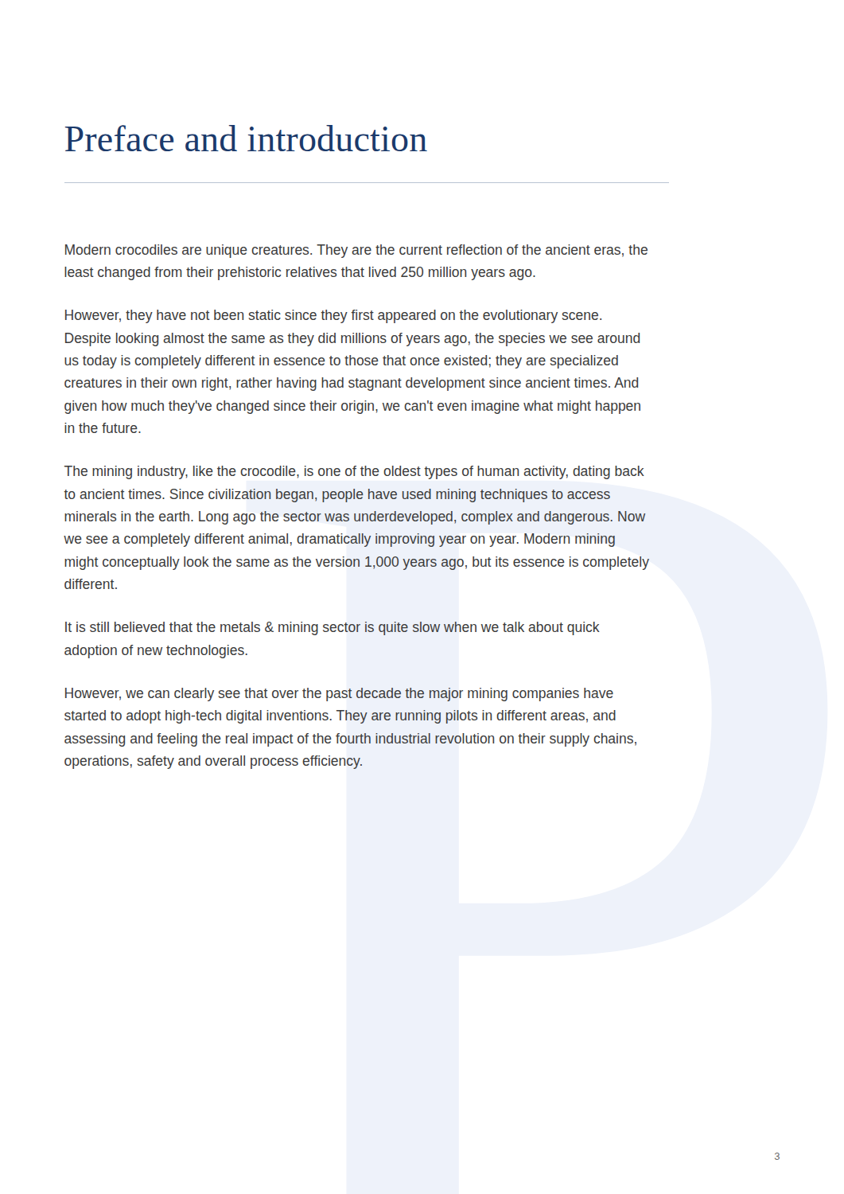P
Preface and introduction
Modern crocodiles are unique creatures. They are the current reflection of the ancient eras, the least changed from their prehistoric relatives that lived 250 million years ago.
However, they have not been static since they first appeared on the evolutionary scene. Despite looking almost the same as they did millions of years ago, the species we see around us today is completely different in essence to those that once existed; they are specialized creatures in their own right, rather having had stagnant development since ancient times. And given how much they've changed since their origin, we can't even imagine what might happen in the future.
The mining industry, like the crocodile, is one of the oldest types of human activity, dating back to ancient times. Since civilization began, people have used mining techniques to access minerals in the earth. Long ago the sector was underdeveloped, complex and dangerous. Now we see a completely different animal, dramatically improving year on year. Modern mining might conceptually look the same as the version 1,000 years ago, but its essence is completely different.
It is still believed that the metals & mining sector is quite slow when we talk about quick adoption of new technologies.
However, we can clearly see that over the past decade the major mining companies have started to adopt high-tech digital inventions. They are running pilots in different areas, and assessing and feeling the real impact of the fourth industrial revolution on their supply chains, operations, safety and overall process efficiency.
3